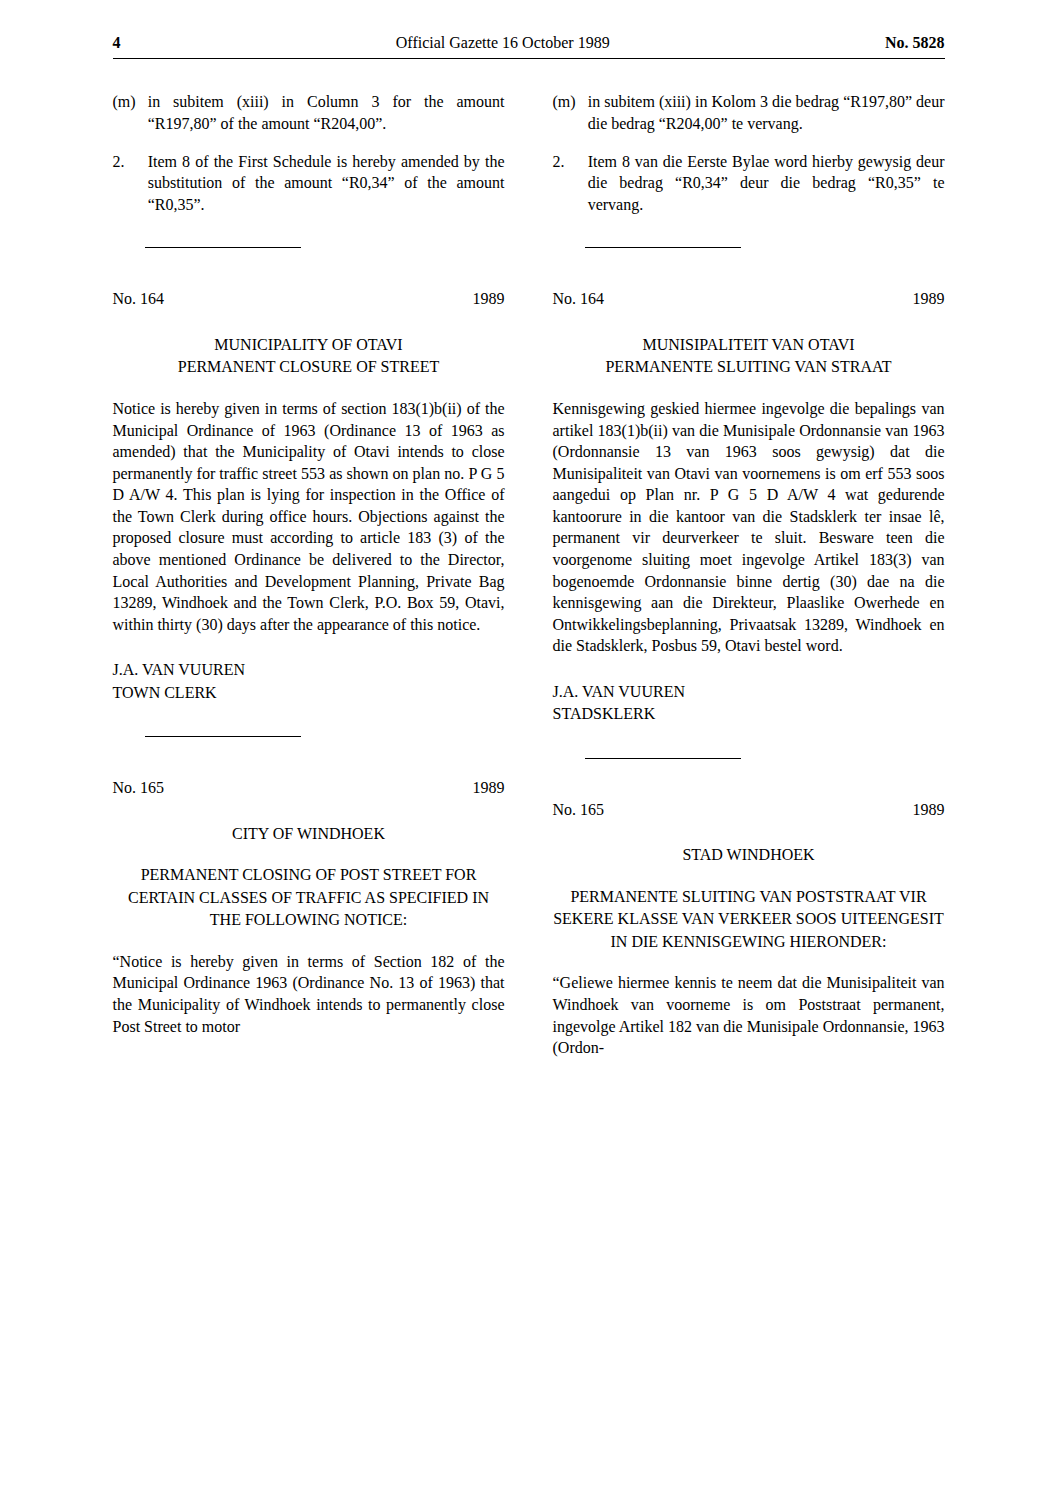4 Official Gazette 16 October 1989 No. 5828
(m) in subitem (xiii) in Column 3 for the amount “R197,80” of the amount “R204,00”.
2. Item 8 of the First Schedule is hereby amended by the substitution of the amount “R0,34” of the amount “R0,35”.
No. 164 1989
Municipality of Otavi
Permanent Closure of Street
Notice is hereby given in terms of section 183(1)b(ii) of the Municipal Ordinance of 1963 (Ordinance 13 of 1963 as amended) that the Municipality of Otavi intends to close permanently for traffic street 553 as shown on plan no. P G 5 D A/W 4. This plan is lying for inspection in the Office of the Town Clerk during office hours. Objections against the proposed closure must according to article 183 (3) of the above mentioned Ordinance be delivered to the Director, Local Authorities and Development Planning, Private Bag 13289, Windhoek and the Town Clerk, P.O. Box 59, Otavi, within thirty (30) days after the appearance of this notice.
J.A. van Vuuren
Town Clerk
No. 165 1989
City of Windhoek
Permanent Closing of Post Street for Certain Classes of Traffic as Specified in the Following Notice:
“Notice is hereby given in terms of Section 182 of the Municipal Ordinance 1963 (Ordinance No. 13 of 1963) that the Municipality of Windhoek intends to permanently close Post Street to motor
(m) in subitem (xiii) in Kolom 3 die bedrag “R197,80” deur die bedrag “R204,00” te vervang.
2. Item 8 van die Eerste Bylae word hierby gewysig deur die bedrag “R0,34” deur die bedrag “R0,35” te vervang.
No. 164 1989
Munisipaliteit van Otavi
Permanente Sluiting van Straat
Kennisgewing geskied hiermee ingevolge die bepalings van artikel 183(1)b(ii) van die Munisipale Ordonnansie van 1963 (Ordonnansie 13 van 1963 soos gewysig) dat die Munisipaliteit van Otavi van voornemens is om erf 553 soos aangedui op Plan nr. P G 5 D A/W 4 wat gedurende kantoorure in die kantoor van die Stadsklerk ter insae lê, permanent vir deurverkeer te sluit. Besware teen die voorgenome sluiting moet ingevolge Artikel 183(3) van bogenoemde Ordonnansie binne dertig (30) dae na die kennisgewing aan die Direkteur, Plaaslike Owerhede en Ontwikkelingsbeplanning, Privaatsak 13289, Windhoek en die Stadsklerk, Posbus 59, Otavi bestel word.
J.A. van Vuuren
Stadsklerk
No. 165 1989
Stad Windhoek
Permanente Sluiting van Poststraat vir Sekere Klasse van Verkeer soos Uiteengesit in die Kennisgewing Hieronder:
“Geliewe hiermee kennis te neem dat die Munisipaliteit van Windhoek van voorneme is om Poststraat permanent, ingevolge Artikel 182 van die Munisipale Ordonnansie, 1963 (Ordon-